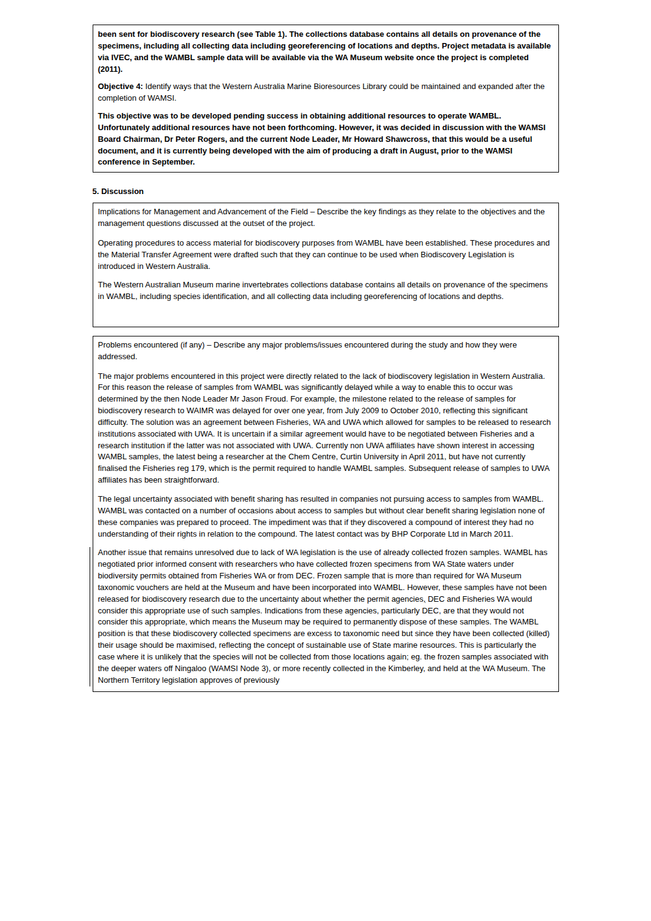been sent for biodiscovery research (see Table 1). The collections database contains all details on provenance of the specimens, including all collecting data including georeferencing of locations and depths. Project metadata is available via IVEC, and the WAMBL sample data will be available via the WA Museum website once the project is completed (2011).
Objective 4: Identify ways that the Western Australia Marine Bioresources Library could be maintained and expanded after the completion of WAMSI.
This objective was to be developed pending success in obtaining additional resources to operate WAMBL. Unfortunately additional resources have not been forthcoming. However, it was decided in discussion with the WAMSI Board Chairman, Dr Peter Rogers, and the current Node Leader, Mr Howard Shawcross, that this would be a useful document, and it is currently being developed with the aim of producing a draft in August, prior to the WAMSI conference in September.
5. Discussion
Implications for Management and Advancement of the Field – Describe the key findings as they relate to the objectives and the management questions discussed at the outset of the project.
Operating procedures to access material for biodiscovery purposes from WAMBL have been established. These procedures and the Material Transfer Agreement were drafted such that they can continue to be used when Biodiscovery Legislation is introduced in Western Australia.
The Western Australian Museum marine invertebrates collections database contains all details on provenance of the specimens in WAMBL, including species identification, and all collecting data including georeferencing of locations and depths.
Problems encountered (if any) – Describe any major problems/issues encountered during the study and how they were addressed.
The major problems encountered in this project were directly related to the lack of biodiscovery legislation in Western Australia. For this reason the release of samples from WAMBL was significantly delayed while a way to enable this to occur was determined by the then Node Leader Mr Jason Froud. For example, the milestone related to the release of samples for biodiscovery research to WAIMR was delayed for over one year, from July 2009 to October 2010, reflecting this significant difficulty. The solution was an agreement between Fisheries, WA and UWA which allowed for samples to be released to research institutions associated with UWA. It is uncertain if a similar agreement would have to be negotiated between Fisheries and a research institution if the latter was not associated with UWA. Currently non UWA affiliates have shown interest in accessing WAMBL samples, the latest being a researcher at the Chem Centre, Curtin University in April 2011, but have not currently finalised the Fisheries reg 179, which is the permit required to handle WAMBL samples. Subsequent release of samples to UWA affiliates has been straightforward.
The legal uncertainty associated with benefit sharing has resulted in companies not pursuing access to samples from WAMBL. WAMBL was contacted on a number of occasions about access to samples but without clear benefit sharing legislation none of these companies was prepared to proceed. The impediment was that if they discovered a compound of interest they had no understanding of their rights in relation to the compound. The latest contact was by BHP Corporate Ltd in March 2011.
Another issue that remains unresolved due to lack of WA legislation is the use of already collected frozen samples. WAMBL has negotiated prior informed consent with researchers who have collected frozen specimens from WA State waters under biodiversity permits obtained from Fisheries WA or from DEC. Frozen sample that is more than required for WA Museum taxonomic vouchers are held at the Museum and have been incorporated into WAMBL. However, these samples have not been released for biodiscovery research due to the uncertainty about whether the permit agencies, DEC and Fisheries WA would consider this appropriate use of such samples. Indications from these agencies, particularly DEC, are that they would not consider this appropriate, which means the Museum may be required to permanently dispose of these samples. The WAMBL position is that these biodiscovery collected specimens are excess to taxonomic need but since they have been collected (killed) their usage should be maximised, reflecting the concept of sustainable use of State marine resources. This is particularly the case where it is unlikely that the species will not be collected from those locations again; eg. the frozen samples associated with the deeper waters off Ningaloo (WAMSI Node 3), or more recently collected in the Kimberley, and held at the WA Museum. The Northern Territory legislation approves of previously